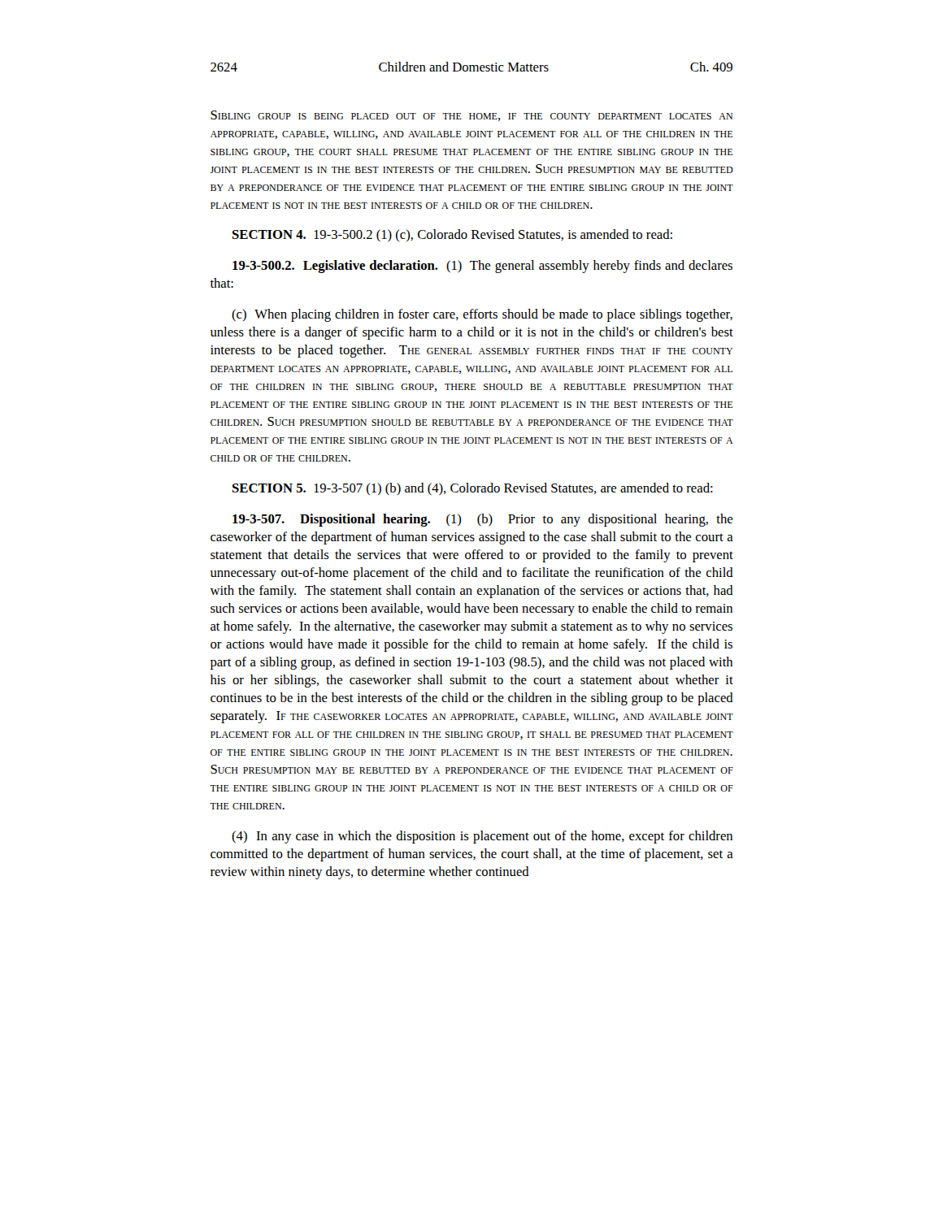2624 Children and Domestic Matters Ch. 409
Sibling group is being placed out of the home, if the county department locates an appropriate, capable, willing, and available joint placement for all of the children in the sibling group, the court shall presume that placement of the entire sibling group in the joint placement is in the best interests of the children. Such presumption may be rebutted by a preponderance of the evidence that placement of the entire sibling group in the joint placement is not in the best interests of a child or of the children.
SECTION 4. 19-3-500.2 (1) (c), Colorado Revised Statutes, is amended to read:
19-3-500.2. Legislative declaration. (1) The general assembly hereby finds and declares that:
(c) When placing children in foster care, efforts should be made to place siblings together, unless there is a danger of specific harm to a child or it is not in the child's or children's best interests to be placed together. The general assembly further finds that if the county department locates an appropriate, capable, willing, and available joint placement for all of the children in the sibling group, there should be a rebuttable presumption that placement of the entire sibling group in the joint placement is in the best interests of the children. Such presumption should be rebuttable by a preponderance of the evidence that placement of the entire sibling group in the joint placement is not in the best interests of a child or of the children.
SECTION 5. 19-3-507 (1) (b) and (4), Colorado Revised Statutes, are amended to read:
19-3-507. Dispositional hearing. (1) (b) Prior to any dispositional hearing, the caseworker of the department of human services assigned to the case shall submit to the court a statement that details the services that were offered to or provided to the family to prevent unnecessary out-of-home placement of the child and to facilitate the reunification of the child with the family. The statement shall contain an explanation of the services or actions that, had such services or actions been available, would have been necessary to enable the child to remain at home safely. In the alternative, the caseworker may submit a statement as to why no services or actions would have made it possible for the child to remain at home safely. If the child is part of a sibling group, as defined in section 19-1-103 (98.5), and the child was not placed with his or her siblings, the caseworker shall submit to the court a statement about whether it continues to be in the best interests of the child or the children in the sibling group to be placed separately. If the caseworker locates an appropriate, capable, willing, and available joint placement for all of the children in the sibling group, it shall be presumed that placement of the entire sibling group in the joint placement is in the best interests of the children. Such presumption may be rebutted by a preponderance of the evidence that placement of the entire sibling group in the joint placement is not in the best interests of a child or of the children.
(4) In any case in which the disposition is placement out of the home, except for children committed to the department of human services, the court shall, at the time of placement, set a review within ninety days, to determine whether continued